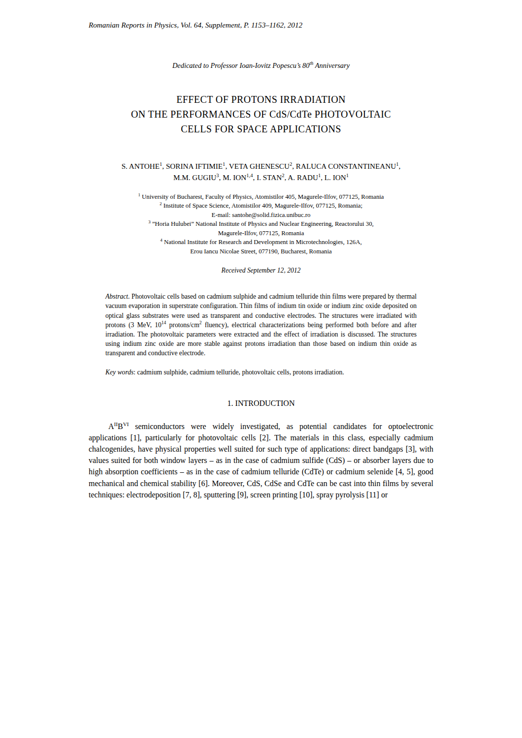Romanian Reports in Physics, Vol. 64, Supplement, P. 1153–1162, 2012
Dedicated to Professor Ioan-Iovitz Popescu’s 80th Anniversary
EFFECT OF PROTONS IRRADIATION
ON THE PERFORMANCES OF CdS/CdTe PHOTOVOLTAIC
CELLS FOR SPACE APPLICATIONS
S. ANTOHE1, SORINA IFTIMIE1, VETA GHENESCU2, RALUCA CONSTANTINEANU1,
M.M. GUGIU3, M. ION1,4, I. STAN2, A. RADU1, L. ION1
1 University of Bucharest, Faculty of Physics, Atomistilor 405, Magurele-Ilfov, 077125, Romania
2 Institute of Space Science, Atomistilor 409, Magurele-Ilfov, 077125, Romania;
E-mail: santohe@solid.fizica.unibuc.ro
3 ”Horia Hulubei” National Institute of Physics and Nuclear Engineering, Reactorului 30,
Magurele-Ilfov, 077125, Romania
4 National Institute for Research and Development in Microtechnologies, 126A,
Erou Iancu Nicolae Street, 077190, Bucharest, Romania
Received September 12, 2012
Abstract. Photovoltaic cells based on cadmium sulphide and cadmium telluride thin films were prepared by thermal vacuum evaporation in superstrate configuration. Thin films of indium tin oxide or indium zinc oxide deposited on optical glass substrates were used as transparent and conductive electrodes. The structures were irradiated with protons (3 MeV, 1014 protons/cm2 fluency), electrical characterizations being performed both before and after irradiation. The photovoltaic parameters were extracted and the effect of irradiation is discussed. The structures using indium zinc oxide are more stable against protons irradiation than those based on indium thin oxide as transparent and conductive electrode.
Key words: cadmium sulphide, cadmium telluride, photovoltaic cells, protons irradiation.
1. INTRODUCTION
AIIBVI semiconductors were widely investigated, as potential candidates for optoelectronic applications [1], particularly for photovoltaic cells [2]. The materials in this class, especially cadmium chalcogenides, have physical properties well suited for such type of applications: direct bandgaps [3], with values suited for both window layers – as in the case of cadmium sulfide (CdS) – or absorber layers due to high absorption coefficients – as in the case of cadmium telluride (CdTe) or cadmium selenide [4, 5], good mechanical and chemical stability [6]. Moreover, CdS, CdSe and CdTe can be cast into thin films by several techniques: electrodeposition [7, 8], sputtering [9], screen printing [10], spray pyrolysis [11] or